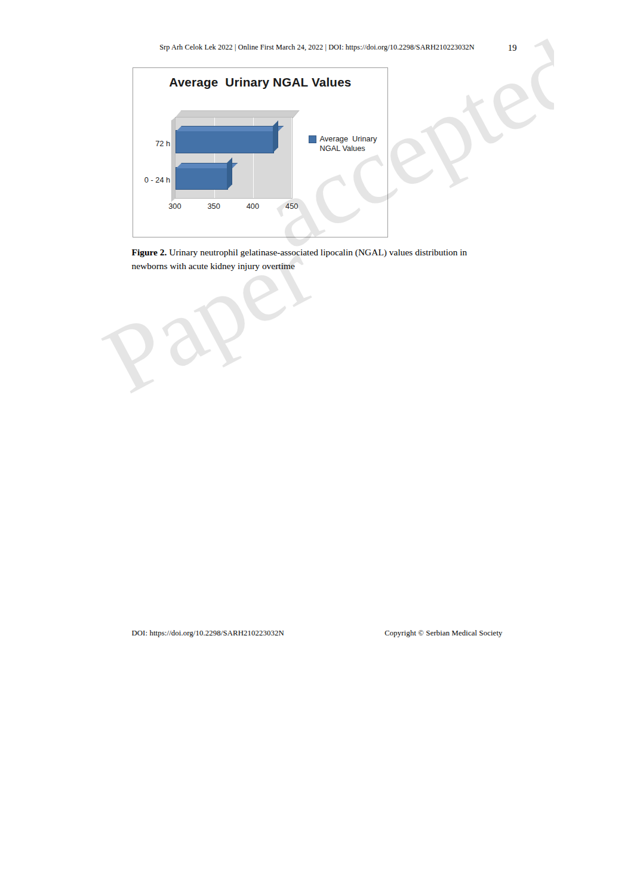Srp Arh Celok Lek 2022 | Online First March 24, 2022 | DOI: https://doi.org/10.2298/SARH210223032N
19
Average Urinary NGAL Values
72 h
0 - 24 h
300
350
400
450
Average Urinary NGAL Values
Figure 2. Urinary neutrophil gelatinase-associated lipocalin (NGAL) values distribution in newborns with acute kidney injury overtime
DOI: https://doi.org/10.2298/SARH210223032N
Copyright © Serbian Medical Society
accepted Paper